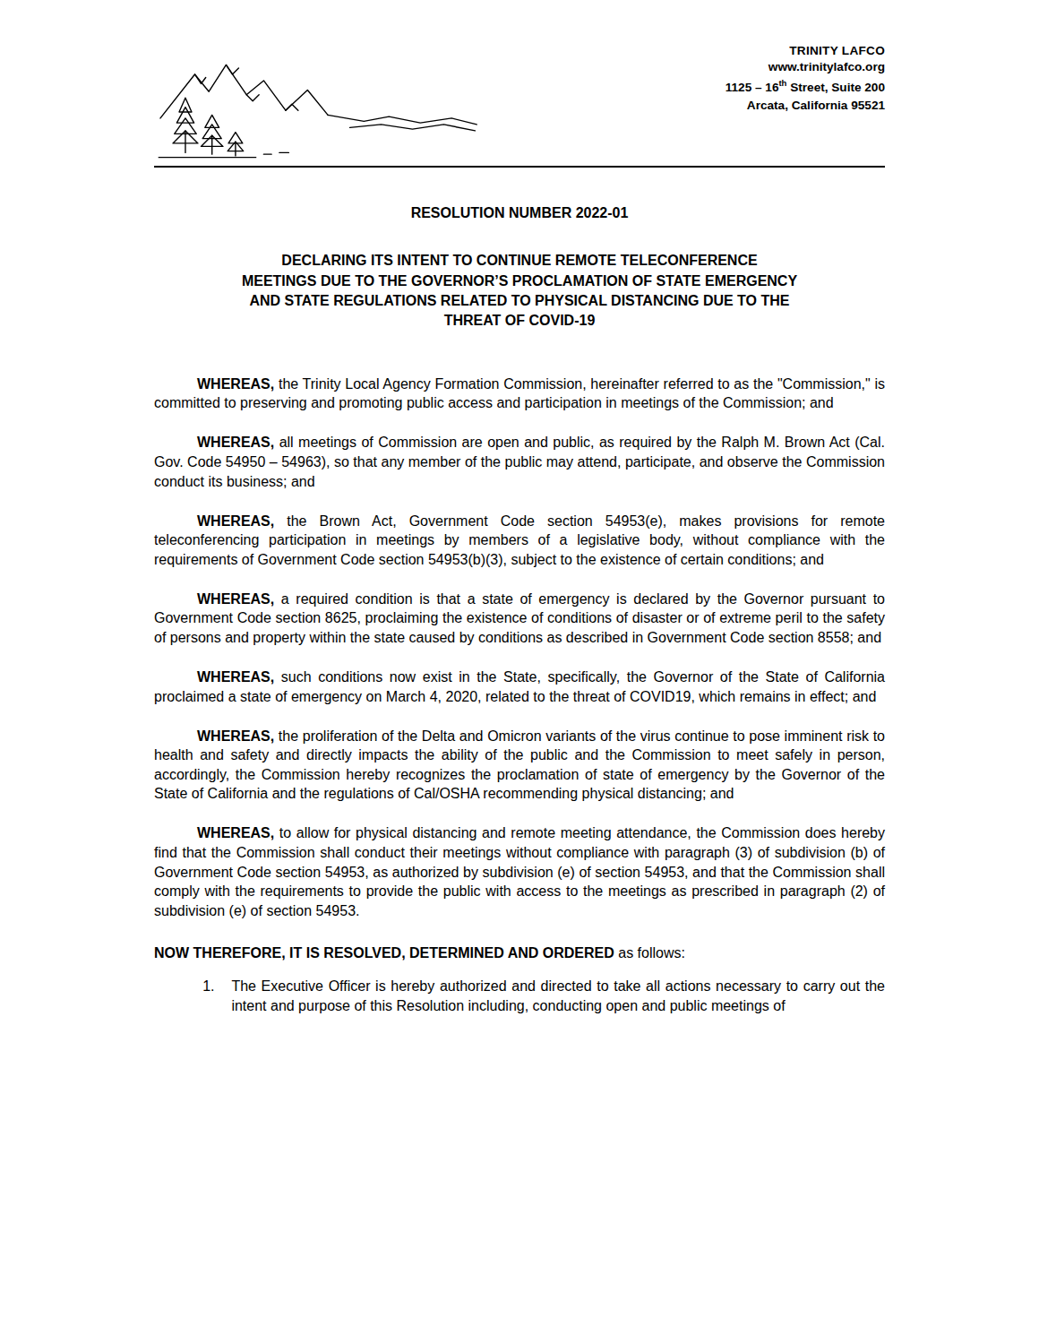TRINITY LAFCO
www.trinitylafco.org
1125 – 16th Street, Suite 200
Arcata, California 95521
RESOLUTION NUMBER 2022-01
DECLARING ITS INTENT TO CONTINUE REMOTE TELECONFERENCE
MEETINGS DUE TO THE GOVERNOR’S PROCLAMATION OF STATE EMERGENCY
AND STATE REGULATIONS RELATED TO PHYSICAL DISTANCING DUE TO THE
THREAT OF COVID-19
WHEREAS, the Trinity Local Agency Formation Commission, hereinafter referred to as the "Commission," is committed to preserving and promoting public access and participation in meetings of the Commission; and
WHEREAS, all meetings of Commission are open and public, as required by the Ralph M. Brown Act (Cal. Gov. Code 54950 – 54963), so that any member of the public may attend, participate, and observe the Commission conduct its business; and
WHEREAS, the Brown Act, Government Code section 54953(e), makes provisions for remote teleconferencing participation in meetings by members of a legislative body, without compliance with the requirements of Government Code section 54953(b)(3), subject to the existence of certain conditions; and
WHEREAS, a required condition is that a state of emergency is declared by the Governor pursuant to Government Code section 8625, proclaiming the existence of conditions of disaster or of extreme peril to the safety of persons and property within the state caused by conditions as described in Government Code section 8558; and
WHEREAS, such conditions now exist in the State, specifically, the Governor of the State of California proclaimed a state of emergency on March 4, 2020, related to the threat of COVID19, which remains in effect; and
WHEREAS, the proliferation of the Delta and Omicron variants of the virus continue to pose imminent risk to health and safety and directly impacts the ability of the public and the Commission to meet safely in person, accordingly, the Commission hereby recognizes the proclamation of state of emergency by the Governor of the State of California and the regulations of Cal/OSHA recommending physical distancing; and
WHEREAS, to allow for physical distancing and remote meeting attendance, the Commission does hereby find that the Commission shall conduct their meetings without compliance with paragraph (3) of subdivision (b) of Government Code section 54953, as authorized by subdivision (e) of section 54953, and that the Commission shall comply with the requirements to provide the public with access to the meetings as prescribed in paragraph (2) of subdivision (e) of section 54953.
NOW THEREFORE, IT IS RESOLVED, DETERMINED AND ORDERED as follows:
The Executive Officer is hereby authorized and directed to take all actions necessary to carry out the intent and purpose of this Resolution including, conducting open and public meetings of